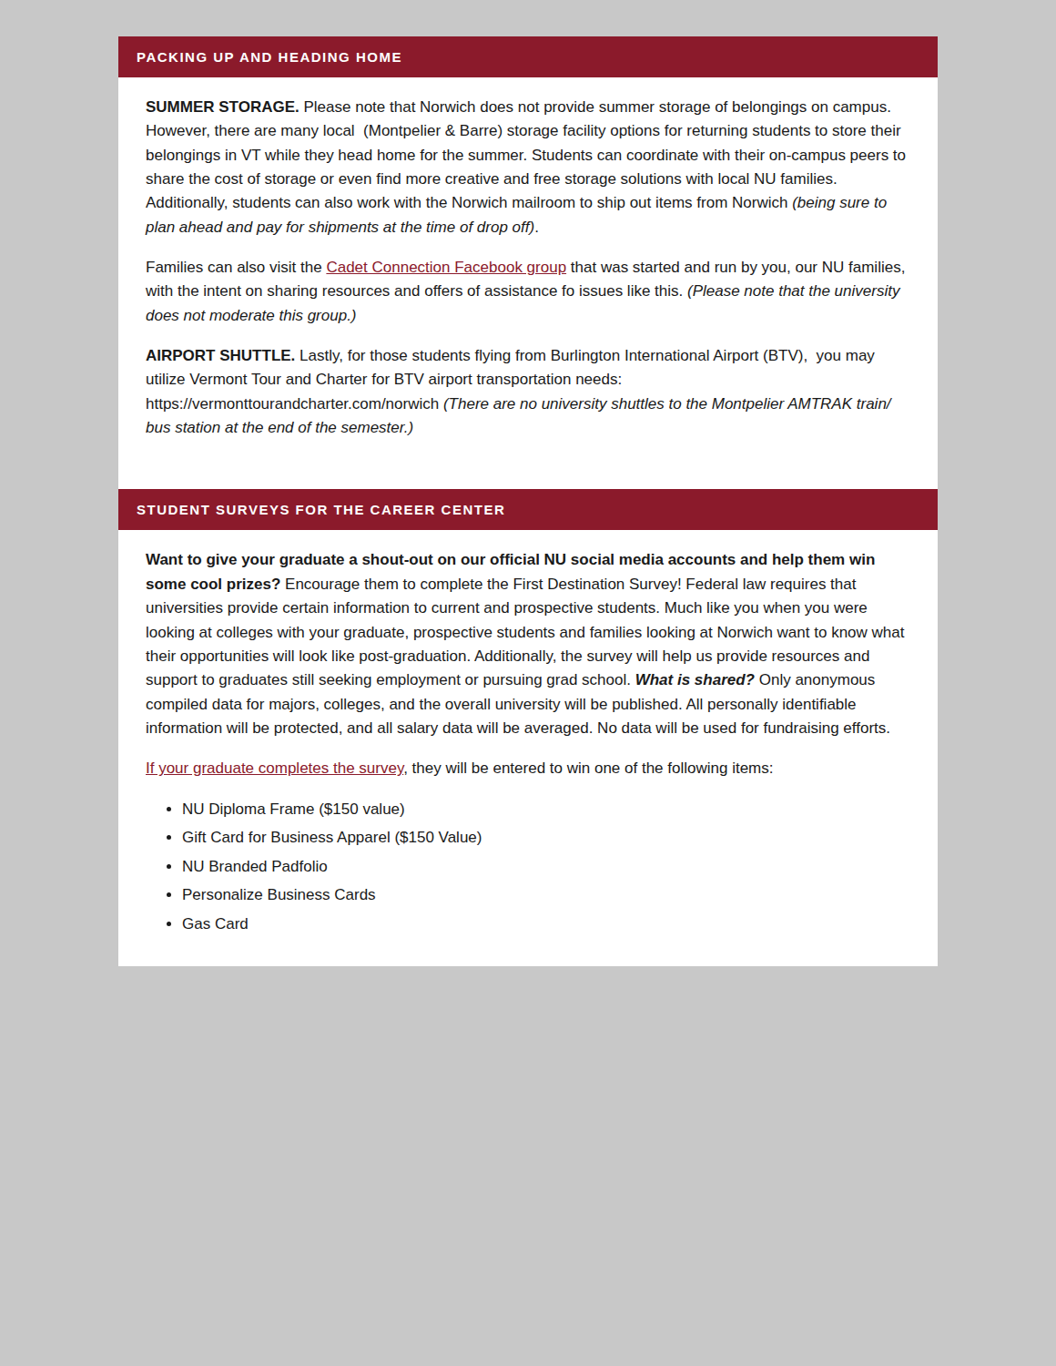Packing Up and Heading Home
SUMMER STORAGE. Please note that Norwich does not provide summer storage of belongings on campus. However, there are many local (Montpelier & Barre) storage facility options for returning students to store their belongings in VT while they head home for the summer. Students can coordinate with their on-campus peers to share the cost of storage or even find more creative and free storage solutions with local NU families. Additionally, students can also work with the Norwich mailroom to ship out items from Norwich (being sure to plan ahead and pay for shipments at the time of drop off).
Families can also visit the Cadet Connection Facebook group that was started and run by you, our NU families, with the intent on sharing resources and offers of assistance fo issues like this. (Please note that the university does not moderate this group.)
AIRPORT SHUTTLE. Lastly, for those students flying from Burlington International Airport (BTV), you may utilize Vermont Tour and Charter for BTV airport transportation needs: https://vermonttourandcharter.com/norwich (There are no university shuttles to the Montpelier AMTRAK train/ bus station at the end of the semester.)
Student Surveys for the Career Center
Want to give your graduate a shout-out on our official NU social media accounts and help them win some cool prizes? Encourage them to complete the First Destination Survey! Federal law requires that universities provide certain information to current and prospective students. Much like you when you were looking at colleges with your graduate, prospective students and families looking at Norwich want to know what their opportunities will look like post-graduation. Additionally, the survey will help us provide resources and support to graduates still seeking employment or pursuing grad school. What is shared? Only anonymous compiled data for majors, colleges, and the overall university will be published. All personally identifiable information will be protected, and all salary data will be averaged. No data will be used for fundraising efforts.
If your graduate completes the survey, they will be entered to win one of the following items:
NU Diploma Frame ($150 value)
Gift Card for Business Apparel ($150 Value)
NU Branded Padfolio
Personalize Business Cards
Gas Card